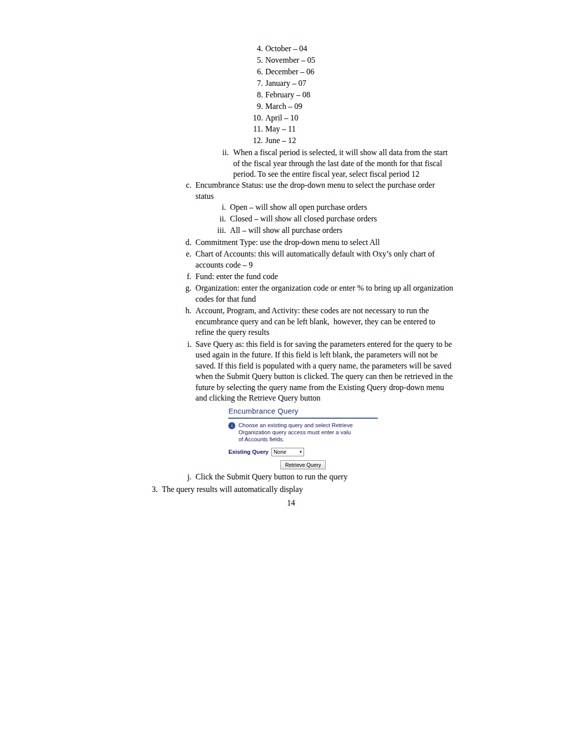4. October – 04
5. November – 05
6. December – 06
7. January – 07
8. February – 08
9. March – 09
10. April – 10
11. May – 11
12. June – 12
ii.
When a fiscal period is selected, it will show all data from the start of the fiscal year through the last date of the month for that fiscal period. To see the entire fiscal year, select fiscal period 12
c.
Encumbrance Status: use the drop-down menu to select the purchase order status
i.
Open – will show all open purchase orders
ii.
Closed – will show all closed purchase orders
iii.
All – will show all purchase orders
d.
Commitment Type: use the drop-down menu to select All
e.
Chart of Accounts: this will automatically default with Oxy’s only chart of accounts code – 9
f.
Fund: enter the fund code
g.
Organization: enter the organization code or enter % to bring up all organization codes for that fund
h.
Account, Program, and Activity: these codes are not necessary to run the encumbrance query and can be left blank, however, they can be entered to refine the query results
i.
Save Query as: this field is for saving the parameters entered for the query to be used again in the future. If this field is left blank, the parameters will not be saved. If this field is populated with a query name, the parameters will be saved when the Submit Query button is clicked. The query can then be retrieved in the future by selecting the query name from the Existing Query drop-down menu and clicking the Retrieve Query button
Encumbrance Query
i
Choose an existing query and select Retrieve
Organization query access must enter a valu
of Accounts fields.
Existing Query None
Retrieve Query
j.
Click the Submit Query button to run the query
3.
The query results will automatically display
14